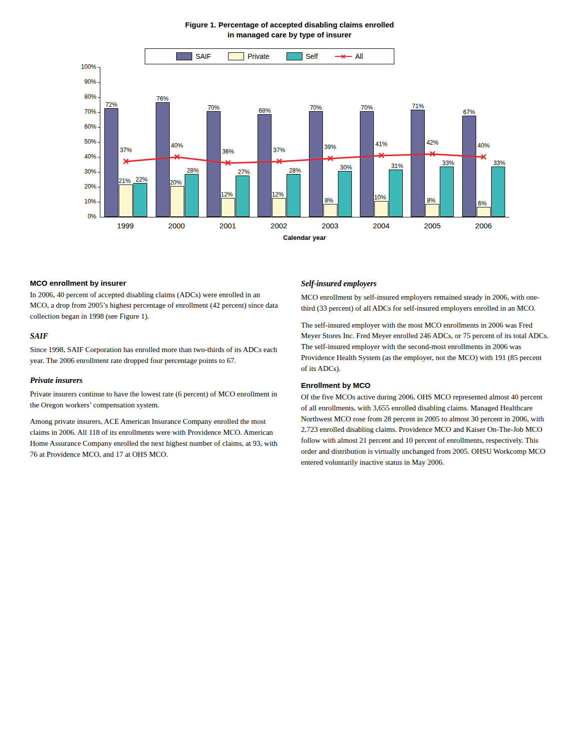Figure 1. Percentage of accepted disabling claims enrolled
in managed care by type of insurer
SAIF
Private
Self
All
100% 90% 80% 70% 60% 50% 40% 30% 20% 10% 0%
72%
21%
22%
×37%
76%
20%
28%
×40%
70%
12%
27%
×36%
68%
12%
28%
×37%
70%
8%
30%
×39%
70%
10%
31%
×41%
71%
8%
33%
×42%
67%
6%
33%
×40%
1999 2000 2001 2002 2003 2004 2005 2006
Calendar year
MCO enrollment by insurer
In 2006, 40 percent of accepted disabling claims (ADCs) were enrolled in an MCO, a drop from 2005’s highest percentage of enrollment (42 percent) since data collection began in 1998 (see Figure 1).
SAIF
Since 1998, SAIF Corporation has enrolled more than two-thirds of its ADCs each year. The 2006 enrollment rate dropped four percentage points to 67.
Private insurers
Private insurers continue to have the lowest rate (6 percent) of MCO enrollment in the Oregon workers’ compensation system.
Among private insurers, ACE American Insurance Company enrolled the most claims in 2006. All 118 of its enrollments were with Providence MCO. American Home Assurance Company enrolled the next highest number of claims, at 93, with 76 at Providence MCO, and 17 at OHS MCO.
Self-insured employers
MCO enrollment by self-insured employers remained steady in 2006, with one-third (33 percent) of all ADCs for self-insured employers enrolled in an MCO.
The self-insured employer with the most MCO enrollments in 2006 was Fred Meyer Stores Inc. Fred Meyer enrolled 246 ADCs, or 75 percent of its total ADCs. The self-insured employer with the second-most enrollments in 2006 was Providence Health System (as the employer, not the MCO) with 191 (85 percent of its ADCs).
Enrollment by MCO
Of the five MCOs active during 2006, OHS MCO represented almost 40 percent of all enrollments, with 3,655 enrolled disabling claims. Managed Healthcare Northwest MCO rose from 28 percent in 2005 to almost 30 percent in 2006, with 2,723 enrolled disabling claims. Providence MCO and Kaiser On-The-Job MCO follow with almost 21 percent and 10 percent of enrollments, respectively. This order and distribution is virtually unchanged from 2005. OHSU Workcomp MCO entered voluntarily inactive status in May 2006.